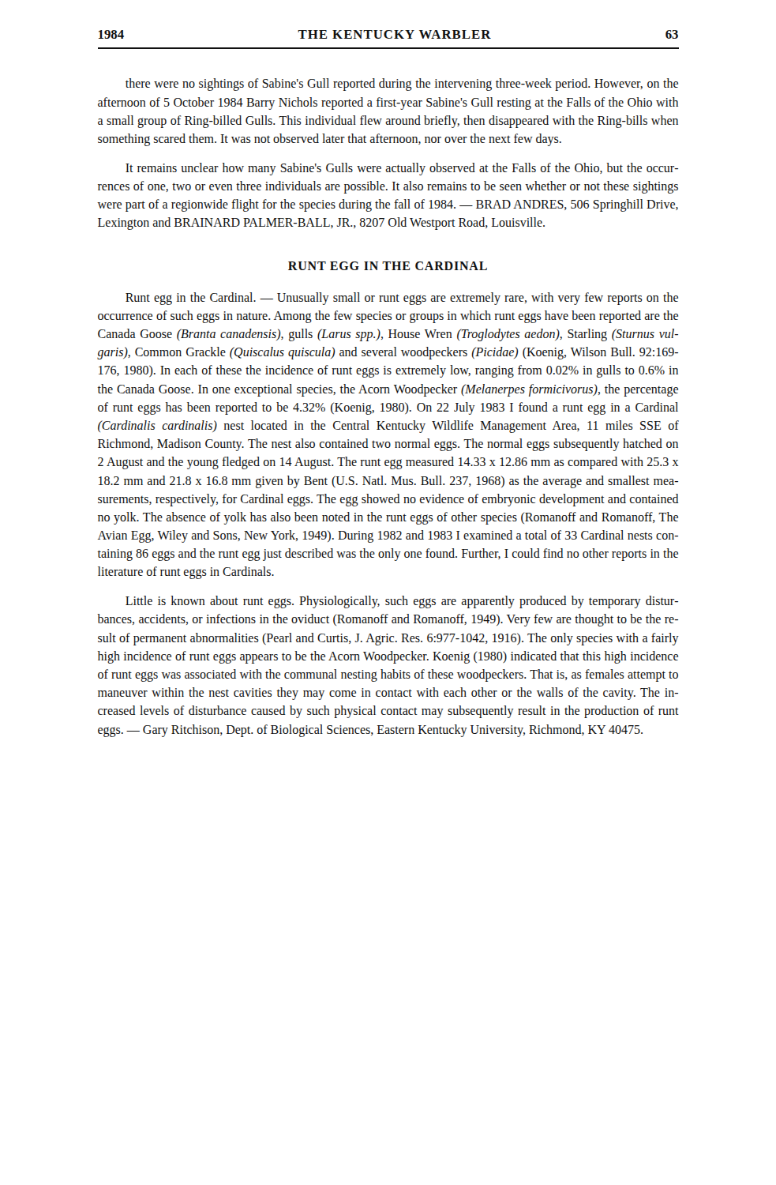1984 The Kentucky Warbler 63
there were no sightings of Sabine's Gull reported during the intervening three-week period. However, on the afternoon of 5 October 1984 Barry Nichols reported a first-year Sabine's Gull resting at the Falls of the Ohio with a small group of Ring-billed Gulls. This individual flew around briefly, then disappeared with the Ring-bills when something scared them. It was not observed later that afternoon, nor over the next few days.
It remains unclear how many Sabine's Gulls were actually observed at the Falls of the Ohio, but the occurrences of one, two or even three individuals are possible. It also remains to be seen whether or not these sightings were part of a regionwide flight for the species during the fall of 1984. — BRAD ANDRES, 506 Springhill Drive, Lexington and BRAINARD PALMER-BALL, JR., 8207 Old Westport Road, Louisville.
Runt Egg in the Cardinal
Runt egg in the Cardinal. — Unusually small or runt eggs are extremely rare, with very few reports on the occurrence of such eggs in nature. Among the few species or groups in which runt eggs have been reported are the Canada Goose (Branta canadensis), gulls (Larus spp.), House Wren (Troglodytes aedon), Starling (Sturnus vulgaris), Common Grackle (Quiscalus quiscula) and several woodpeckers (Picidae) (Koenig, Wilson Bull. 92:169-176, 1980). In each of these the incidence of runt eggs is extremely low, ranging from 0.02% in gulls to 0.6% in the Canada Goose. In one exceptional species, the Acorn Woodpecker (Melanerpes formicivorus), the percentage of runt eggs has been reported to be 4.32% (Koenig, 1980). On 22 July 1983 I found a runt egg in a Cardinal (Cardinalis cardinalis) nest located in the Central Kentucky Wildlife Management Area, 11 miles SSE of Richmond, Madison County. The nest also contained two normal eggs. The normal eggs subsequently hatched on 2 August and the young fledged on 14 August. The runt egg measured 14.33 x 12.86 mm as compared with 25.3 x 18.2 mm and 21.8 x 16.8 mm given by Bent (U.S. Natl. Mus. Bull. 237, 1968) as the average and smallest measurements, respectively, for Cardinal eggs. The egg showed no evidence of embryonic development and contained no yolk. The absence of yolk has also been noted in the runt eggs of other species (Romanoff and Romanoff, The Avian Egg, Wiley and Sons, New York, 1949). During 1982 and 1983 I examined a total of 33 Cardinal nests containing 86 eggs and the runt egg just described was the only one found. Further, I could find no other reports in the literature of runt eggs in Cardinals.
Little is known about runt eggs. Physiologically, such eggs are apparently produced by temporary disturbances, accidents, or infections in the oviduct (Romanoff and Romanoff, 1949). Very few are thought to be the result of permanent abnormalities (Pearl and Curtis, J. Agric. Res. 6:977-1042, 1916). The only species with a fairly high incidence of runt eggs appears to be the Acorn Woodpecker. Koenig (1980) indicated that this high incidence of runt eggs was associated with the communal nesting habits of these woodpeckers. That is, as females attempt to maneuver within the nest cavities they may come in contact with each other or the walls of the cavity. The increased levels of disturbance caused by such physical contact may subsequently result in the production of runt eggs. — Gary Ritchison, Dept. of Biological Sciences, Eastern Kentucky University, Richmond, KY 40475.